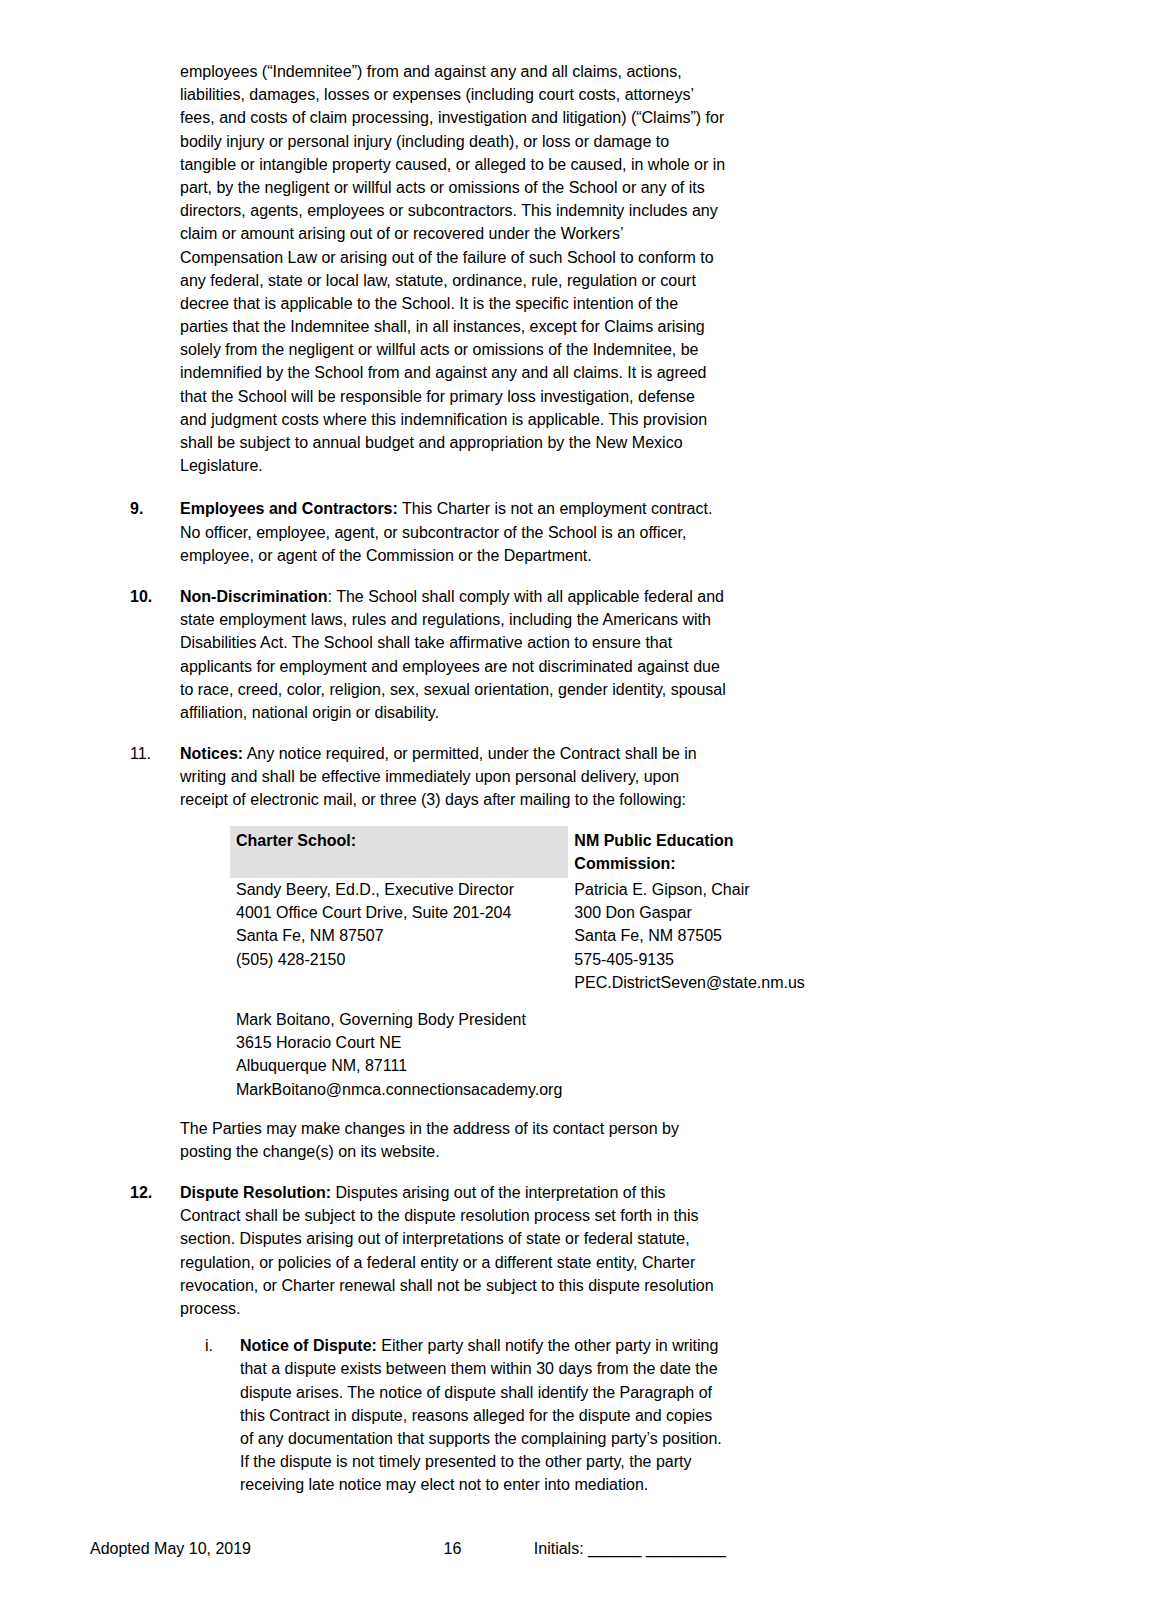employees (“Indemnitee”) from and against any and all claims, actions, liabilities, damages, losses or expenses (including court costs, attorneys’ fees, and costs of claim processing, investigation and litigation) (“Claims”) for bodily injury or personal injury (including death), or loss or damage to tangible or intangible property caused, or alleged to be caused, in whole or in part, by the negligent or willful acts or omissions of the School or any of its directors, agents, employees or subcontractors. This indemnity includes any claim or amount arising out of or recovered under the Workers’ Compensation Law or arising out of the failure of such School to conform to any federal, state or local law, statute, ordinance, rule, regulation or court decree that is applicable to the School. It is the specific intention of the parties that the Indemnitee shall, in all instances, except for Claims arising solely from the negligent or willful acts or omissions of the Indemnitee, be indemnified by the School from and against any and all claims. It is agreed that the School will be responsible for primary loss investigation, defense and judgment costs where this indemnification is applicable. This provision shall be subject to annual budget and appropriation by the New Mexico Legislature.
9. Employees and Contractors: This Charter is not an employment contract. No officer, employee, agent, or subcontractor of the School is an officer, employee, or agent of the Commission or the Department.
10. Non-Discrimination: The School shall comply with all applicable federal and state employment laws, rules and regulations, including the Americans with Disabilities Act. The School shall take affirmative action to ensure that applicants for employment and employees are not discriminated against due to race, creed, color, religion, sex, sexual orientation, gender identity, spousal affiliation, national origin or disability.
11. Notices: Any notice required, or permitted, under the Contract shall be in writing and shall be effective immediately upon personal delivery, upon receipt of electronic mail, or three (3) days after mailing to the following:
| Charter School: | NM Public Education Commission: |
| --- | --- |
| Sandy Beery, Ed.D., Executive Director 4001 Office Court Drive, Suite 201-204 Santa Fe, NM 87507 (505) 428-2150 | Patricia E. Gipson, Chair 300 Don Gaspar Santa Fe, NM 87505 575-405-9135 PEC.DistrictSeven@state.nm.us |
| Mark Boitano, Governing Body President 3615 Horacio Court NE Albuquerque NM, 87111 MarkBoitano@nmca.connectionsacademy.org | |
The Parties may make changes in the address of its contact person by posting the change(s) on its website.
12. Dispute Resolution: Disputes arising out of the interpretation of this Contract shall be subject to the dispute resolution process set forth in this section. Disputes arising out of interpretations of state or federal statute, regulation, or policies of a federal entity or a different state entity, Charter revocation, or Charter renewal shall not be subject to this dispute resolution process.
i. Notice of Dispute: Either party shall notify the other party in writing that a dispute exists between them within 30 days from the date the dispute arises. The notice of dispute shall identify the Paragraph of this Contract in dispute, reasons alleged for the dispute and copies of any documentation that supports the complaining party’s position. If the dispute is not timely presented to the other party, the party receiving late notice may elect not to enter into mediation.
Adopted May 10, 2019
16
Initials: ______ _________